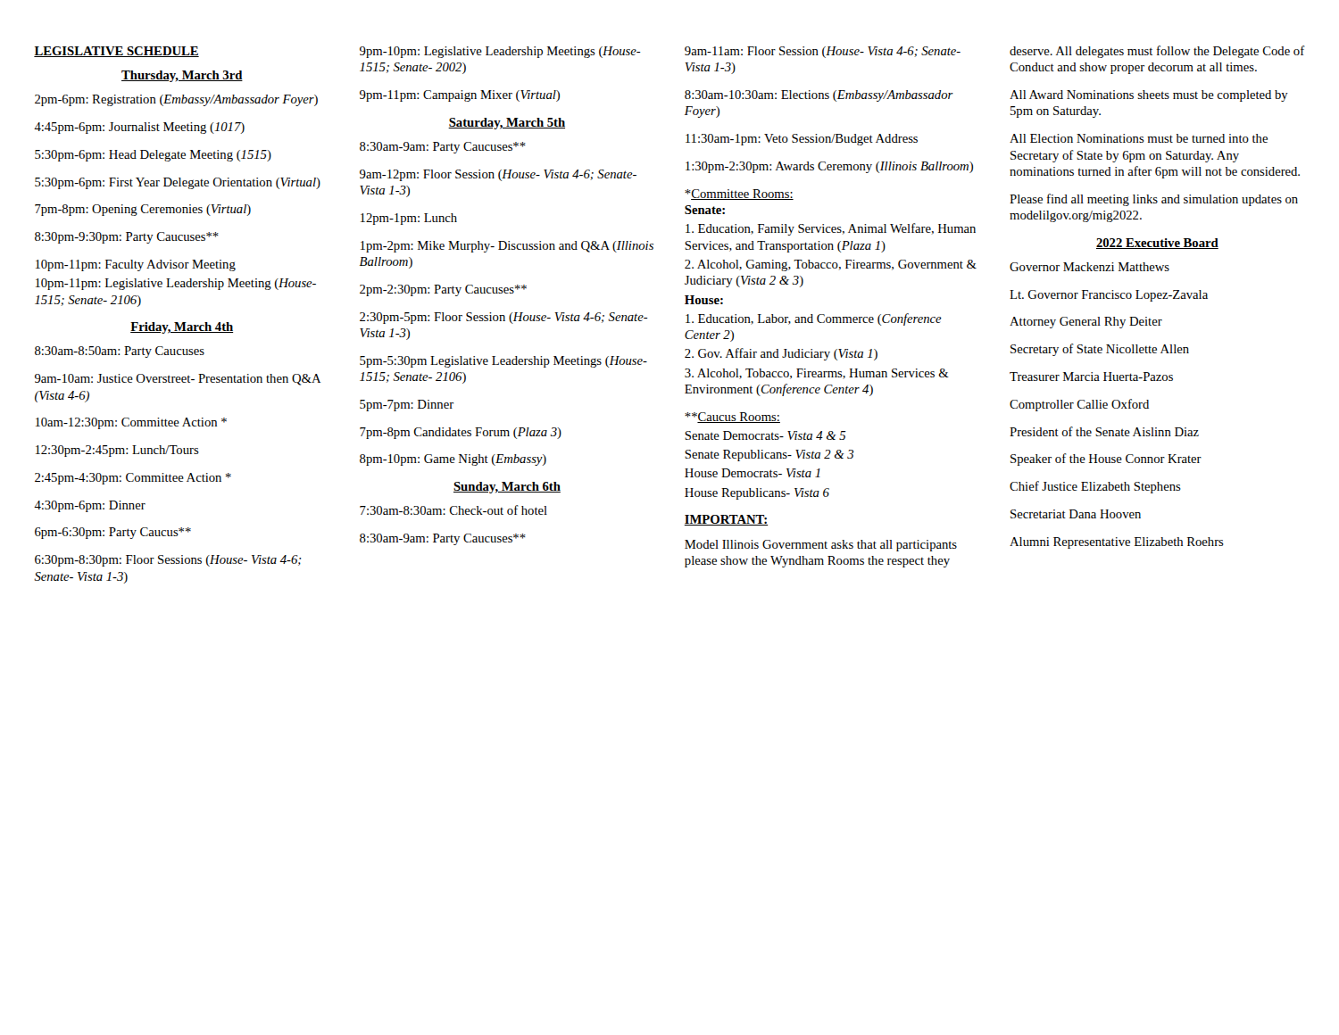LEGISLATIVE SCHEDULE
Thursday, March 3rd
2pm-6pm: Registration (Embassy/Ambassador Foyer)
4:45pm-6pm: Journalist Meeting (1017)
5:30pm-6pm: Head Delegate Meeting (1515)
5:30pm-6pm: First Year Delegate Orientation (Virtual)
7pm-8pm: Opening Ceremonies (Virtual)
8:30pm-9:30pm: Party Caucuses**
10pm-11pm: Faculty Advisor Meeting
10pm-11pm: Legislative Leadership Meeting (House- 1515; Senate- 2106)
Friday, March 4th
8:30am-8:50am: Party Caucuses
9am-10am: Justice Overstreet- Presentation then Q&A (Vista 4-6)
10am-12:30pm: Committee Action *
12:30pm-2:45pm: Lunch/Tours
2:45pm-4:30pm: Committee Action *
4:30pm-6pm: Dinner
6pm-6:30pm: Party Caucus**
6:30pm-8:30pm: Floor Sessions (House- Vista 4-6; Senate- Vista 1-3)
9pm-10pm: Legislative Leadership Meetings (House- 1515; Senate- 2002)
9pm-11pm: Campaign Mixer (Virtual)
Saturday, March 5th
8:30am-9am: Party Caucuses**
9am-12pm: Floor Session (House- Vista 4-6; Senate- Vista 1-3)
12pm-1pm: Lunch
1pm-2pm: Mike Murphy- Discussion and Q&A (Illinois Ballroom)
2pm-2:30pm: Party Caucuses**
2:30pm-5pm: Floor Session (House- Vista 4-6; Senate- Vista 1-3)
5pm-5:30pm Legislative Leadership Meetings (House- 1515; Senate- 2106)
5pm-7pm: Dinner
7pm-8pm Candidates Forum (Plaza 3)
8pm-10pm: Game Night (Embassy)
Sunday, March 6th
7:30am-8:30am: Check-out of hotel
8:30am-9am: Party Caucuses**
9am-11am: Floor Session (House- Vista 4-6; Senate- Vista 1-3)
8:30am-10:30am: Elections (Embassy/Ambassador Foyer)
11:30am-1pm: Veto Session/Budget Address
1:30pm-2:30pm: Awards Ceremony (Illinois Ballroom)
*Committee Rooms:
Senate:
1. Education, Family Services, Animal Welfare, Human Services, and Transportation (Plaza 1)
2. Alcohol, Gaming, Tobacco, Firearms, Government & Judiciary (Vista 2 & 3)
House:
1. Education, Labor, and Commerce (Conference Center 2)
2. Gov. Affair and Judiciary (Vista 1)
3. Alcohol, Tobacco, Firearms, Human Services & Environment (Conference Center 4)
**Caucus Rooms:
Senate Democrats- Vista 4 & 5
Senate Republicans- Vista 2 & 3
House Democrats- Vista 1
House Republicans- Vista 6
IMPORTANT:
Model Illinois Government asks that all participants please show the Wyndham Rooms the respect they deserve. All delegates must follow the Delegate Code of Conduct and show proper decorum at all times.
All Award Nominations sheets must be completed by 5pm on Saturday.
All Election Nominations must be turned into the Secretary of State by 6pm on Saturday. Any nominations turned in after 6pm will not be considered.
Please find all meeting links and simulation updates on modelilgov.org/mig2022.
2022 Executive Board
Governor Mackenzi Matthews
Lt. Governor Francisco Lopez-Zavala
Attorney General Rhy Deiter
Secretary of State Nicollette Allen
Treasurer Marcia Huerta-Pazos
Comptroller Callie Oxford
President of the Senate Aislinn Diaz
Speaker of the House Connor Krater
Chief Justice Elizabeth Stephens
Secretariat Dana Hooven
Alumni Representative Elizabeth Roehrs